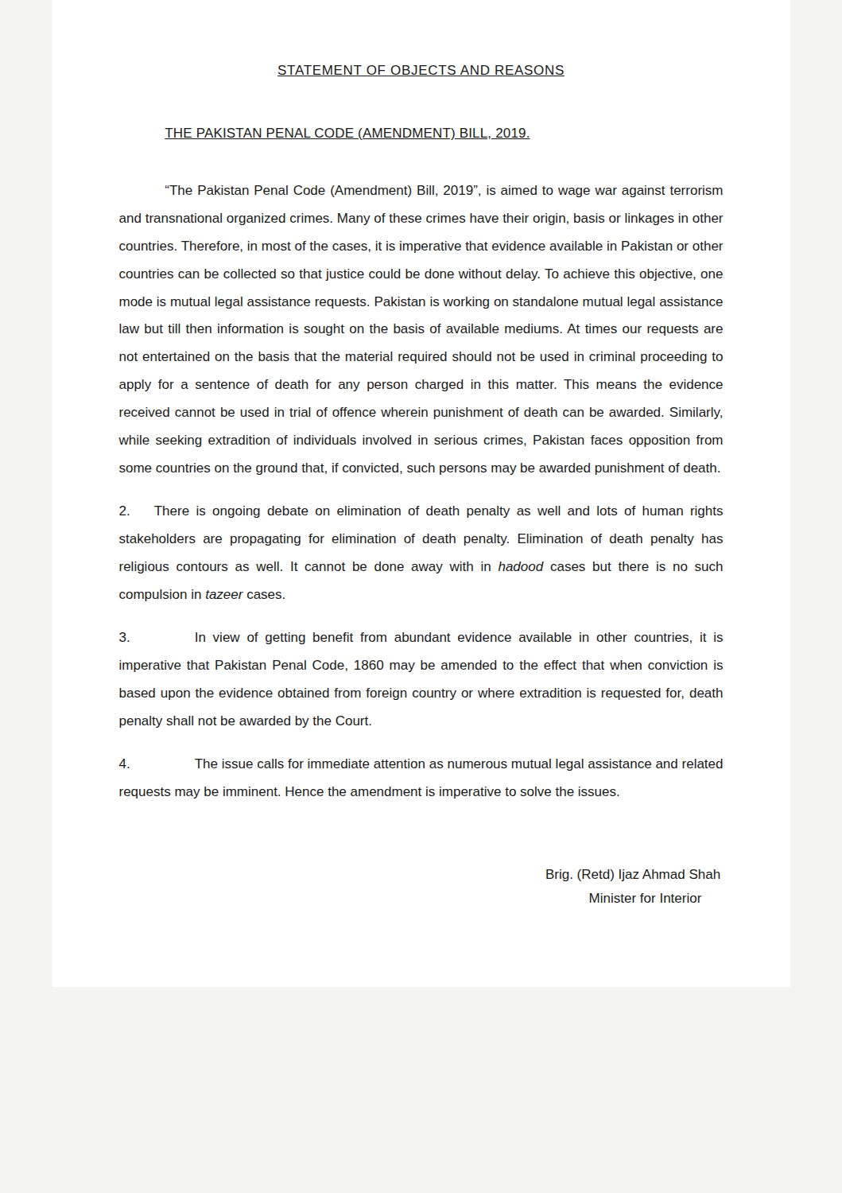STATEMENT OF OBJECTS AND REASONS
THE PAKISTAN PENAL CODE (AMENDMENT) BILL, 2019.
“The Pakistan Penal Code (Amendment) Bill, 2019”, is aimed to wage war against terrorism and transnational organized crimes. Many of these crimes have their origin, basis or linkages in other countries. Therefore, in most of the cases, it is imperative that evidence available in Pakistan or other countries can be collected so that justice could be done without delay. To achieve this objective, one mode is mutual legal assistance requests. Pakistan is working on standalone mutual legal assistance law but till then information is sought on the basis of available mediums. At times our requests are not entertained on the basis that the material required should not be used in criminal proceeding to apply for a sentence of death for any person charged in this matter. This means the evidence received cannot be used in trial of offence wherein punishment of death can be awarded. Similarly, while seeking extradition of individuals involved in serious crimes, Pakistan faces opposition from some countries on the ground that, if convicted, such persons may be awarded punishment of death.
2. There is ongoing debate on elimination of death penalty as well and lots of human rights stakeholders are propagating for elimination of death penalty. Elimination of death penalty has religious contours as well. It cannot be done away with in hadood cases but there is no such compulsion in tazeer cases.
3. In view of getting benefit from abundant evidence available in other countries, it is imperative that Pakistan Penal Code, 1860 may be amended to the effect that when conviction is based upon the evidence obtained from foreign country or where extradition is requested for, death penalty shall not be awarded by the Court.
4. The issue calls for immediate attention as numerous mutual legal assistance and related requests may be imminent. Hence the amendment is imperative to solve the issues.
Brig. (Retd) Ijaz Ahmad Shah Minister for Interior